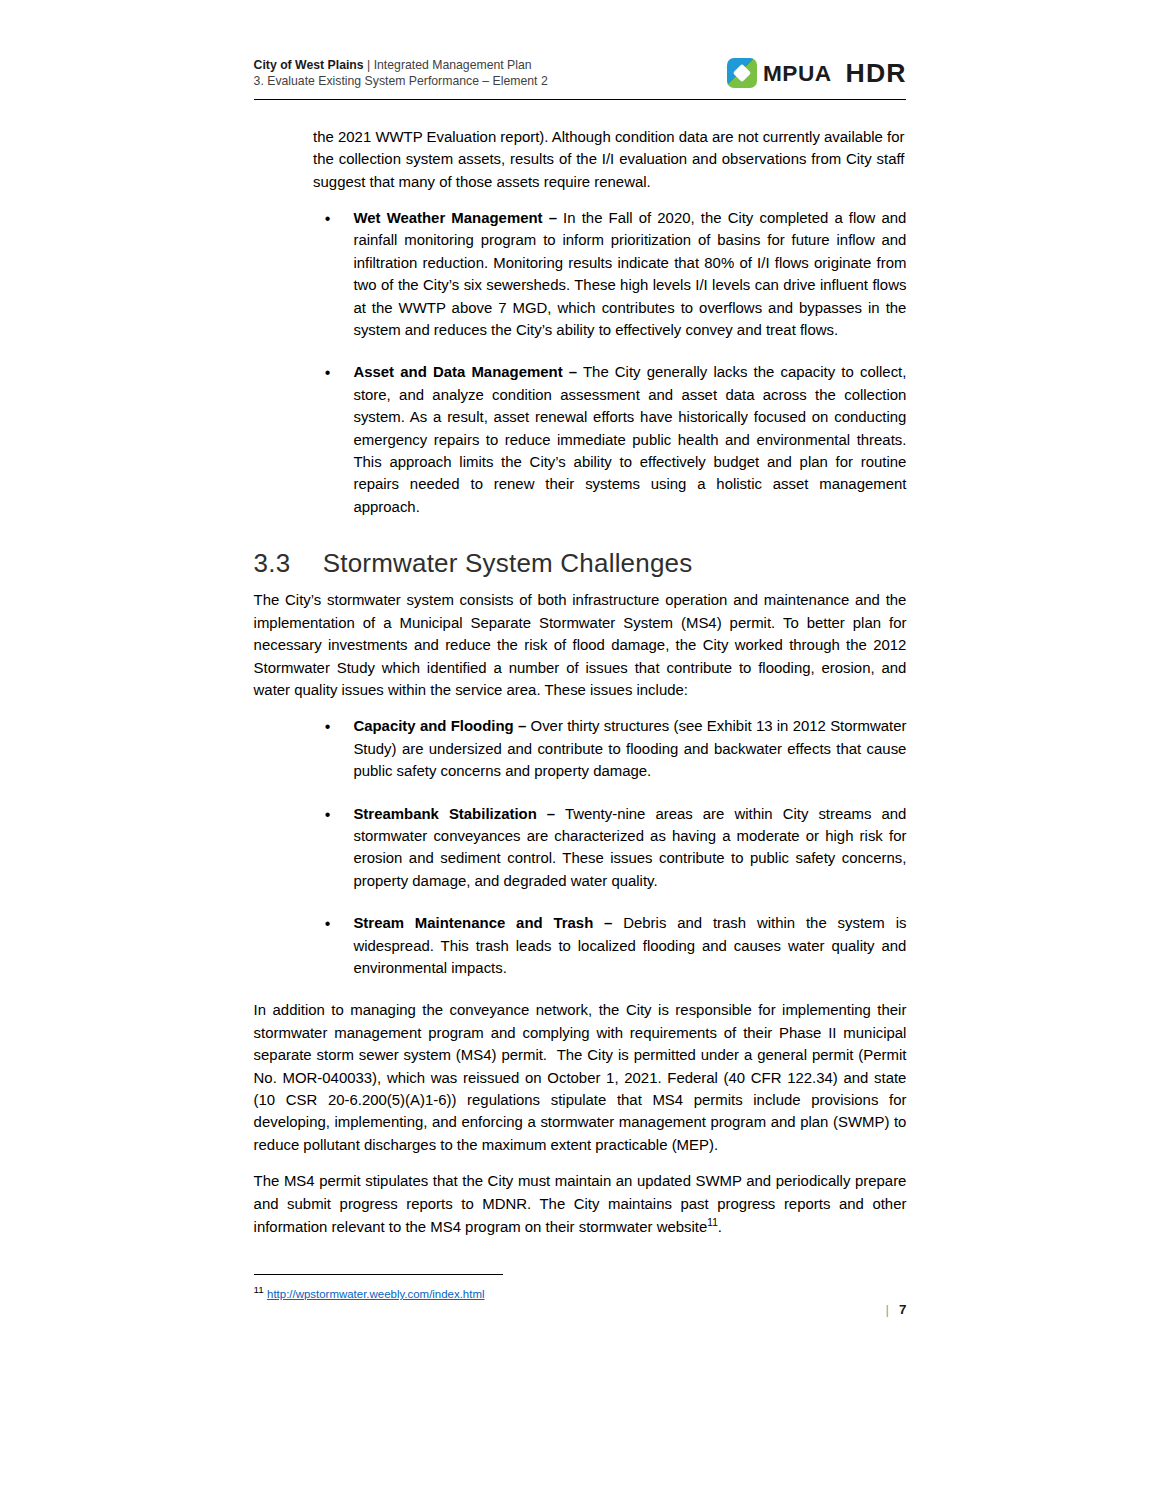City of West Plains | Integrated Management Plan
3. Evaluate Existing System Performance – Element 2
MPUA
HDR
the 2021 WWTP Evaluation report). Although condition data are not currently available for the collection system assets, results of the I/I evaluation and observations from City staff suggest that many of those assets require renewal.
Wet Weather Management – In the Fall of 2020, the City completed a flow and rainfall monitoring program to inform prioritization of basins for future inflow and infiltration reduction. Monitoring results indicate that 80% of I/I flows originate from two of the City’s six sewersheds. These high levels I/I levels can drive influent flows at the WWTP above 7 MGD, which contributes to overflows and bypasses in the system and reduces the City’s ability to effectively convey and treat flows.
Asset and Data Management – The City generally lacks the capacity to collect, store, and analyze condition assessment and asset data across the collection system. As a result, asset renewal efforts have historically focused on conducting emergency repairs to reduce immediate public health and environmental threats. This approach limits the City’s ability to effectively budget and plan for routine repairs needed to renew their systems using a holistic asset management approach.
3.3 Stormwater System Challenges
The City’s stormwater system consists of both infrastructure operation and maintenance and the implementation of a Municipal Separate Stormwater System (MS4) permit. To better plan for necessary investments and reduce the risk of flood damage, the City worked through the 2012 Stormwater Study which identified a number of issues that contribute to flooding, erosion, and water quality issues within the service area. These issues include:
Capacity and Flooding – Over thirty structures (see Exhibit 13 in 2012 Stormwater Study) are undersized and contribute to flooding and backwater effects that cause public safety concerns and property damage.
Streambank Stabilization – Twenty-nine areas are within City streams and stormwater conveyances are characterized as having a moderate or high risk for erosion and sediment control. These issues contribute to public safety concerns, property damage, and degraded water quality.
Stream Maintenance and Trash – Debris and trash within the system is widespread. This trash leads to localized flooding and causes water quality and environmental impacts.
In addition to managing the conveyance network, the City is responsible for implementing their stormwater management program and complying with requirements of their Phase II municipal separate storm sewer system (MS4) permit. The City is permitted under a general permit (Permit No. MOR-040033), which was reissued on October 1, 2021. Federal (40 CFR 122.34) and state (10 CSR 20-6.200(5)(A)1-6)) regulations stipulate that MS4 permits include provisions for developing, implementing, and enforcing a stormwater management program and plan (SWMP) to reduce pollutant discharges to the maximum extent practicable (MEP).
The MS4 permit stipulates that the City must maintain an updated SWMP and periodically prepare and submit progress reports to MDNR. The City maintains past progress reports and other information relevant to the MS4 program on their stormwater website11.
11 http://wpstormwater.weebly.com/index.html
|7